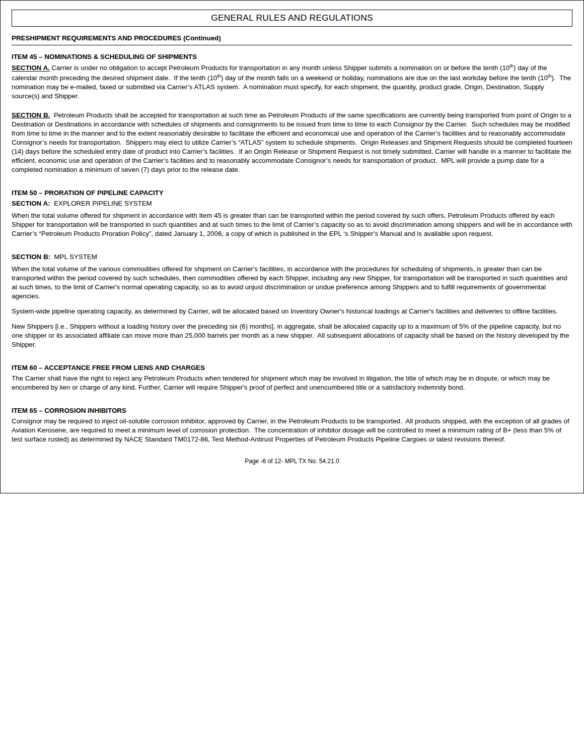GENERAL RULES AND REGULATIONS
PRESHIPMENT REQUIREMENTS AND PROCEDURES (Continued)
ITEM 45 – NOMINATIONS & SCHEDULING OF SHIPMENTS
SECTION A. Carrier is under no obligation to accept Petroleum Products for transportation in any month unless Shipper submits a nomination on or before the tenth (10th) day of the calendar month preceding the desired shipment date. If the tenth (10th) day of the month falls on a weekend or holiday, nominations are due on the last workday before the tenth (10th). The nomination may be e-mailed, faxed or submitted via Carrier’s ATLAS system. A nomination must specify, for each shipment, the quantity, product grade, Origin, Destination, Supply source(s) and Shipper.
SECTION B. Petroleum Products shall be accepted for transportation at such time as Petroleum Products of the same specifications are currently being transported from point of Origin to a Destination or Destinations in accordance with schedules of shipments and consignments to be issued from time to time to each Consignor by the Carrier. Such schedules may be modified from time to time in the manner and to the extent reasonably desirable to facilitate the efficient and economical use and operation of the Carrier’s facilities and to reasonably accommodate Consignor’s needs for transportation. Shippers may elect to utilize Carrier’s “ATLAS” system to schedule shipments. Origin Releases and Shipment Requests should be completed fourteen (14) days before the scheduled entry date of product into Carrier’s facilities. If an Origin Release or Shipment Request is not timely submitted, Carrier will handle in a manner to facilitate the efficient, economic use and operation of the Carrier’s facilities and to reasonably accommodate Consignor’s needs for transportation of product. MPL will provide a pump date for a completed nomination a minimum of seven (7) days prior to the release date.
ITEM 50 – PRORATION OF PIPELINE CAPACITY
SECTION A: EXPLORER PIPELINE SYSTEM
When the total volume offered for shipment in accordance with Item 45 is greater than can be transported within the period covered by such offers, Petroleum Products offered by each Shipper for transportation will be transported in such quantities and at such times to the limit of Carrier’s capacity so as to avoid discrimination among shippers and will be in accordance with Carrier’s “Petroleum Products Proration Policy”, dated January 1, 2006, a copy of which is published in the EPL ‘s Shipper’s Manual and is available upon request.
SECTION B: MPL SYSTEM
When the total volume of the various commodities offered for shipment on Carrier's facilities, in accordance with the procedures for scheduling of shipments, is greater than can be transported within the period covered by such schedules, then commodities offered by each Shipper, including any new Shipper, for transportation will be transported in such quantities and at such times, to the limit of Carrier's normal operating capacity, so as to avoid unjust discrimination or undue preference among Shippers and to fulfill requirements of governmental agencies.
System-wide pipeline operating capacity, as determined by Carrier, will be allocated based on Inventory Owner's historical loadings at Carrier's facilities and deliveries to offline facilities.
New Shippers [i.e., Shippers without a loading history over the preceding six (6) months], in aggregate, shall be allocated capacity up to a maximum of 5% of the pipeline capacity, but no one shipper or its associated affiliate can move more than 25,000 barrels per month as a new shipper. All subsequent allocations of capacity shall be based on the history developed by the Shipper.
ITEM 60 – ACCEPTANCE FREE FROM LIENS AND CHARGES
The Carrier shall have the right to reject any Petroleum Products when tendered for shipment which may be involved in litigation, the title of which may be in dispute, or which may be encumbered by lien or charge of any kind. Further, Carrier will require Shipper's proof of perfect and unencumbered title or a satisfactory indemnity bond.
ITEM 65 – CORROSION INHIBITORS
Consignor may be required to inject oil-soluble corrosion inhibitor, approved by Carrier, in the Petroleum Products to be transported. All products shipped, with the exception of all grades of Aviation Kerosene, are required to meet a minimum level of corrosion protection. The concentration of inhibitor dosage will be controlled to meet a minimum rating of B+ (less than 5% of test surface rusted) as determined by NACE Standard TM0172-86, Test Method-Antirust Properties of Petroleum Products Pipeline Cargoes or latest revisions thereof.
Page -6 of 12- MPL TX No. 54.21.0